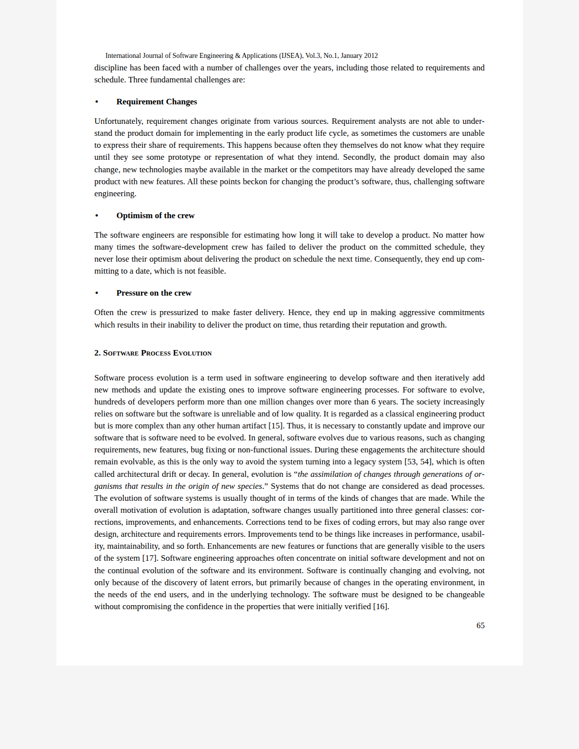International Journal of Software Engineering & Applications (IJSEA), Vol.3, No.1, January 2012
discipline has been faced with a number of challenges over the years, including those related to requirements and schedule. Three fundamental challenges are:
Requirement Changes
Unfortunately, requirement changes originate from various sources. Requirement analysts are not able to understand the product domain for implementing in the early product life cycle, as sometimes the customers are unable to express their share of requirements. This happens because often they themselves do not know what they require until they see some prototype or representation of what they intend. Secondly, the product domain may also change, new technologies maybe available in the market or the competitors may have already developed the same product with new features. All these points beckon for changing the product’s software, thus, challenging software engineering.
Optimism of the crew
The software engineers are responsible for estimating how long it will take to develop a product. No matter how many times the software-development crew has failed to deliver the product on the committed schedule, they never lose their optimism about delivering the product on schedule the next time. Consequently, they end up committing to a date, which is not feasible.
Pressure on the crew
Often the crew is pressurized to make faster delivery. Hence, they end up in making aggressive commitments which results in their inability to deliver the product on time, thus retarding their reputation and growth.
2. Software Process Evolution
Software process evolution is a term used in software engineering to develop software and then iteratively add new methods and update the existing ones to improve software engineering processes. For software to evolve, hundreds of developers perform more than one million changes over more than 6 years. The society increasingly relies on software but the software is unreliable and of low quality. It is regarded as a classical engineering product but is more complex than any other human artifact [15]. Thus, it is necessary to constantly update and improve our software that is software need to be evolved. In general, software evolves due to various reasons, such as changing requirements, new features, bug fixing or non-functional issues. During these engagements the architecture should remain evolvable, as this is the only way to avoid the system turning into a legacy system [53, 54], which is often called architectural drift or decay. In general, evolution is “the assimilation of changes through generations of organisms that results in the origin of new species.” Systems that do not change are considered as dead processes. The evolution of software systems is usually thought of in terms of the kinds of changes that are made. While the overall motivation of evolution is adaptation, software changes usually partitioned into three general classes: corrections, improvements, and enhancements. Corrections tend to be fixes of coding errors, but may also range over design, architecture and requirements errors. Improvements tend to be things like increases in performance, usability, maintainability, and so forth. Enhancements are new features or functions that are generally visible to the users of the system [17]. Software engineering approaches often concentrate on initial software development and not on the continual evolution of the software and its environment. Software is continually changing and evolving, not only because of the discovery of latent errors, but primarily because of changes in the operating environment, in the needs of the end users, and in the underlying technology. The software must be designed to be changeable without compromising the confidence in the properties that were initially verified [16].
65